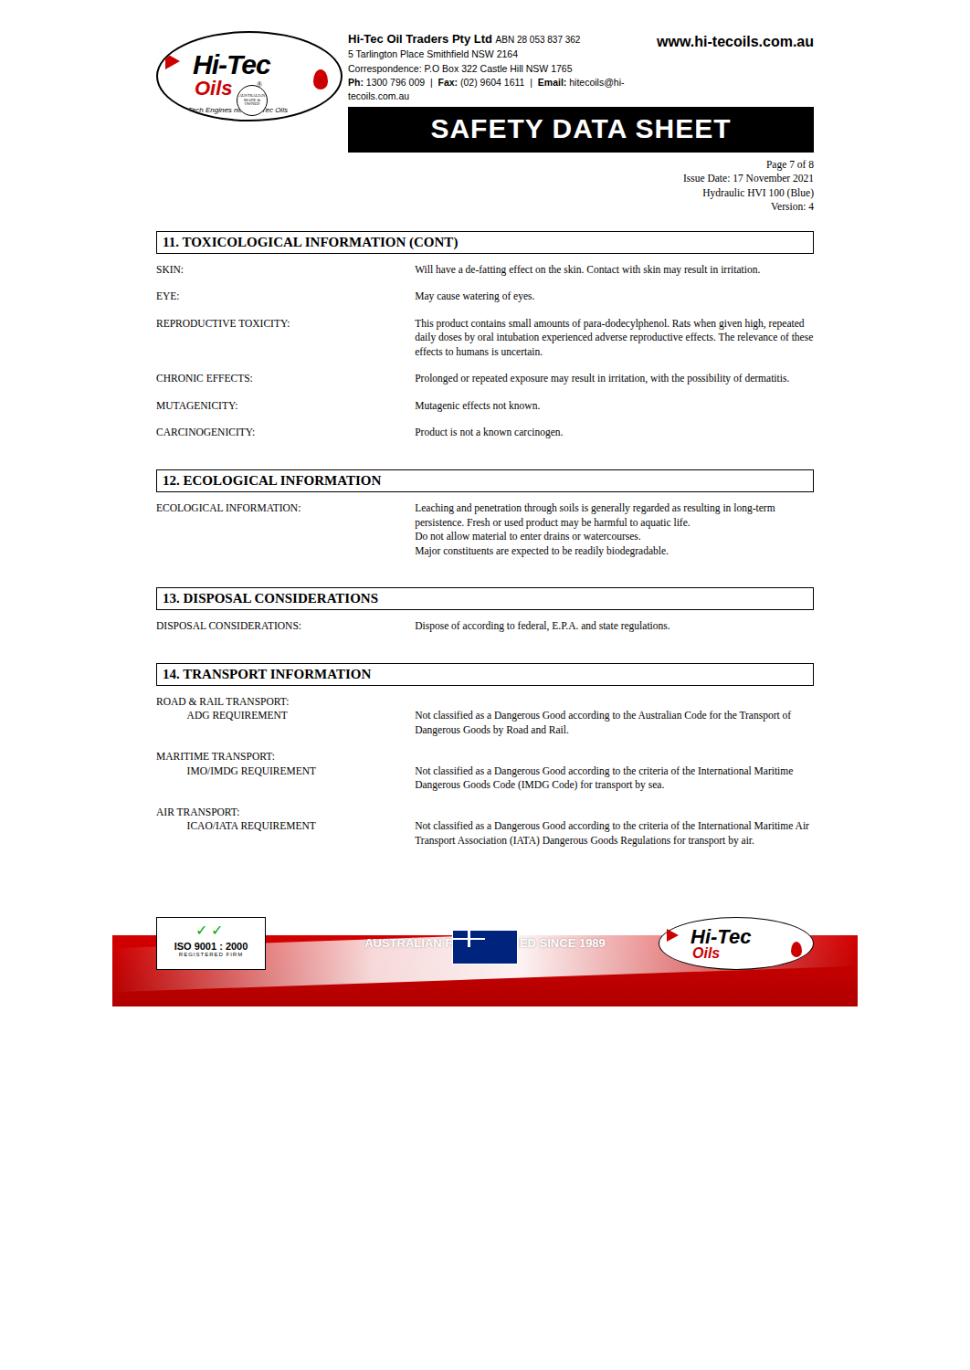Hi-Tec
Oils
®
High Tech Engines need Hi-Tec Oils
AUSTRALIAN
MADE &
OWNED
Hi-Tec Oil Traders Pty Ltd ABN 28 053 837 362
5 Tarlington Place Smithfield NSW 2164
Correspondence: P.O Box 322 Castle Hill NSW 1765
Ph: 1300 796 009 | Fax: (02) 9604 1611 | Email: hitecoils@hi-tecoils.com.au
www.hi-tecoils.com.au
SAFETY DATA SHEET
Page 7 of 8
Issue Date: 17 November 2021
Hydraulic HVI 100 (Blue)
Version: 4
11. TOXICOLOGICAL INFORMATION (CONT)
| SKIN: | Will have a de-fatting effect on the skin. Contact with skin may result in irritation. |
| EYE: | May cause watering of eyes. |
| REPRODUCTIVE TOXICITY: | This product contains small amounts of para-dodecylphenol. Rats when given high, repeated daily doses by oral intubation experienced adverse reproductive effects. The relevance of these effects to humans is uncertain. |
| CHRONIC EFFECTS: | Prolonged or repeated exposure may result in irritation, with the possibility of dermatitis. |
| MUTAGENICITY: | Mutagenic effects not known. |
| CARCINOGENICITY: | Product is not a known carcinogen. |
12. ECOLOGICAL INFORMATION
| ECOLOGICAL INFORMATION: | Leaching and penetration through soils is generally regarded as resulting in long-term persistence. Fresh or used product may be harmful to aquatic life. Do not allow material to enter drains or watercourses. Major constituents are expected to be readily biodegradable. |
13. DISPOSAL CONSIDERATIONS
| DISPOSAL CONSIDERATIONS: | Dispose of according to federal, E.P.A. and state regulations. |
14. TRANSPORT INFORMATION
| ROAD & RAIL TRANSPORT: ADG REQUIREMENT | Not classified as a Dangerous Good according to the Australian Code for the Transport of Dangerous Goods by Road and Rail. |
| MARITIME TRANSPORT: IMO/IMDG REQUIREMENT | Not classified as a Dangerous Good according to the criteria of the International Maritime Dangerous Goods Code (IMDG Code) for transport by sea. |
| AIR TRANSPORT: ICAO/IATA REQUIREMENT | Not classified as a Dangerous Good according to the criteria of the International Maritime Air Transport Association (IATA) Dangerous Goods Regulations for transport by air. |
AUSTRALIAN FAMILY OWNED SINCE 1989
✓✓
ISO 9001 : 2000
REGISTERED FIRM
Hi-Tec
Oils